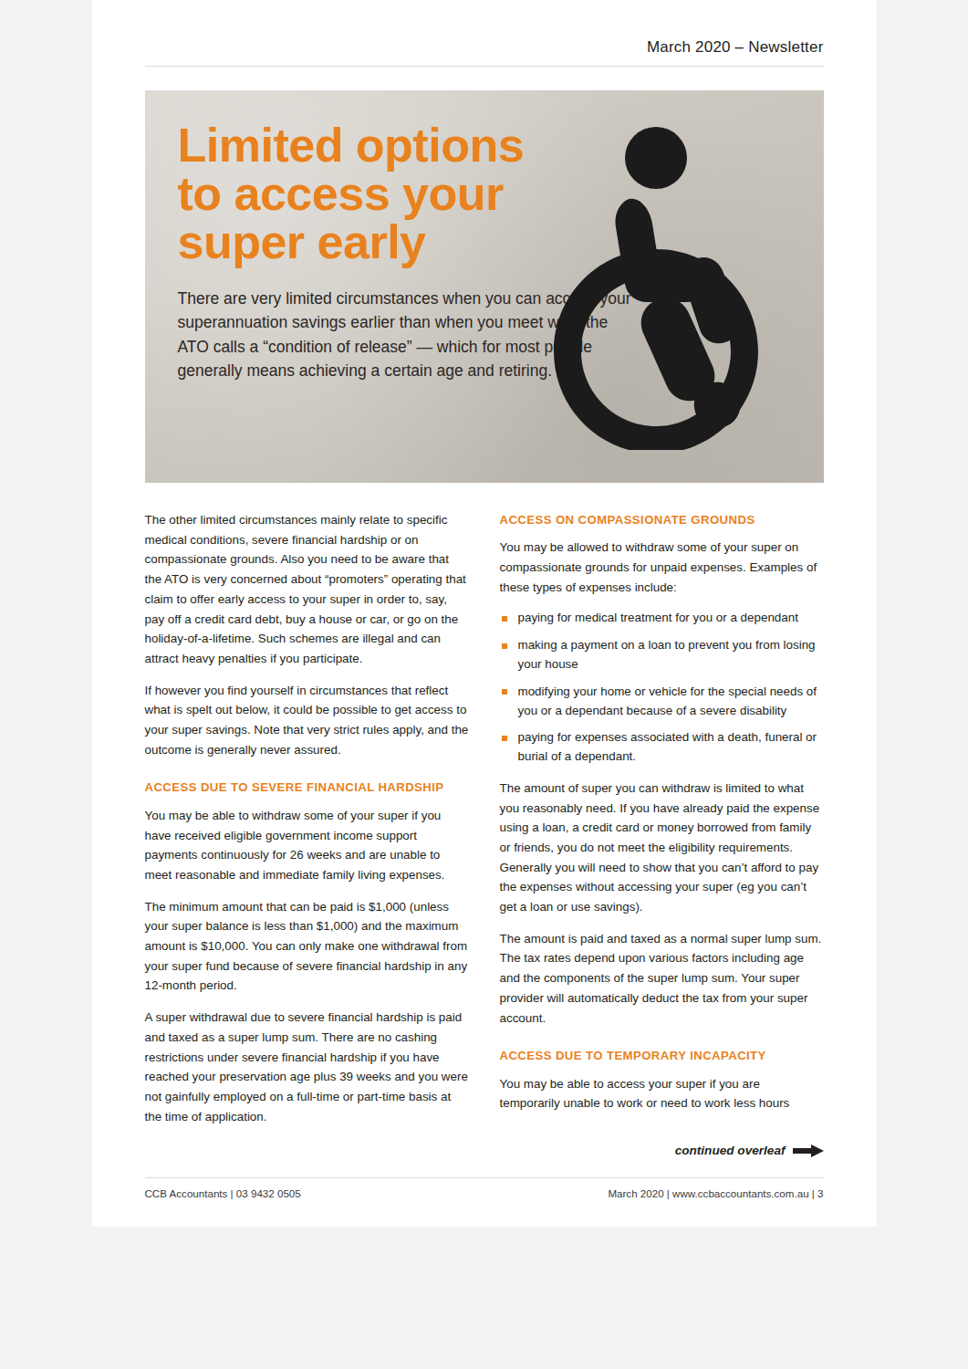March 2020 – Newsletter
Limited options
to access your
super early
There are very limited circumstances when you can access your superannuation savings earlier than when you meet what the ATO calls a “condition of release” — which for most people generally means achieving a certain age and retiring.
The other limited circumstances mainly relate to specific medical conditions, severe financial hardship or on compassionate grounds. Also you need to be aware that the ATO is very concerned about “promoters” operating that claim to offer early access to your super in order to, say, pay off a credit card debt, buy a house or car, or go on the holiday-of-a-lifetime. Such schemes are illegal and can attract heavy penalties if you participate.
If however you find yourself in circumstances that reflect what is spelt out below, it could be possible to get access to your super savings. Note that very strict rules apply, and the outcome is generally never assured.
Access due to severe financial hardship
You may be able to withdraw some of your super if you have received eligible government income support payments continuously for 26 weeks and are unable to meet reasonable and immediate family living expenses.
The minimum amount that can be paid is $1,000 (unless your super balance is less than $1,000) and the maximum amount is $10,000. You can only make one withdrawal from your super fund because of severe financial hardship in any 12-month period.
A super withdrawal due to severe financial hardship is paid and taxed as a super lump sum. There are no cashing restrictions under severe financial hardship if you have reached your preservation age plus 39 weeks and you were not gainfully employed on a full-time or part-time basis at the time of application.
Access on compassionate grounds
You may be allowed to withdraw some of your super on compassionate grounds for unpaid expenses. Examples of these types of expenses include:
paying for medical treatment for you or a dependant
making a payment on a loan to prevent you from losing your house
modifying your home or vehicle for the special needs of you or a dependant because of a severe disability
paying for expenses associated with a death, funeral or burial of a dependant.
The amount of super you can withdraw is limited to what you reasonably need. If you have already paid the expense using a loan, a credit card or money borrowed from family or friends, you do not meet the eligibility requirements. Generally you will need to show that you can’t afford to pay the expenses without accessing your super (eg you can’t get a loan or use savings).
The amount is paid and taxed as a normal super lump sum. The tax rates depend upon various factors including age and the components of the super lump sum. Your super provider will automatically deduct the tax from your super account.
Access due to temporary incapacity
You may be able to access your super if you are temporarily unable to work or need to work less hours
continued overleaf
CCB Accountants | 03 9432 0505 March 2020 | www.ccbaccountants.com.au | 3